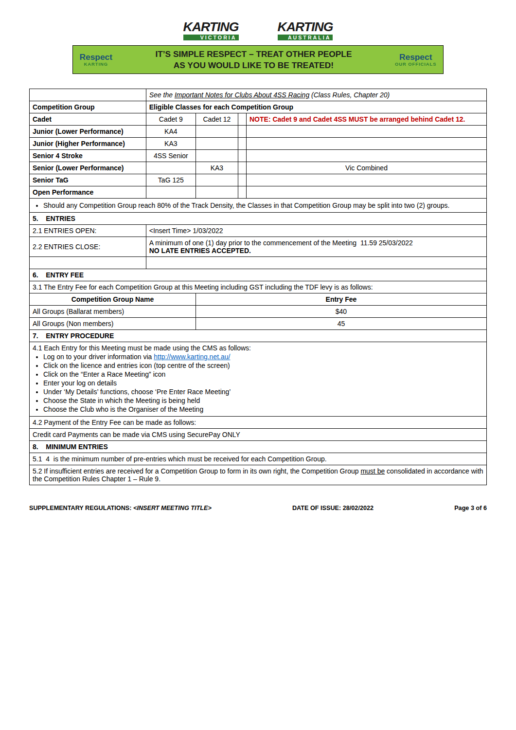KARTINGVICTORIA
KARTINGAUSTRALIA
Respect KARTING
IT’S SIMPLE RESPECT – TREAT OTHER PEOPLE
AS YOU WOULD LIKE TO BE TREATED!
Respect OUR OFFICIALS
| | See the Important Notes for Clubs About 4SS Racing (Class Rules, Chapter 20) |
| Competition Group | Eligible Classes for each Competition Group |
| Cadet | Cadet 9 | Cadet 12 | | NOTE: Cadet 9 and Cadet 4SS MUST be arranged behind Cadet 12. |
| Junior (Lower Performance) | KA4 | | | |
| Junior (Higher Performance) | KA3 | | | |
| Senior 4 Stroke | 4SS Senior | | | |
| Senior (Lower Performance) | | KA3 | | Vic Combined |
| Senior TaG | TaG 125 | | | |
| Open Performance | | | | |
| Should any Competition Group reach 80% of the Track Density, the Classes in that Competition Group may be split into two (2) groups. |
| 5. ENTRIES |
| 2.1 ENTRIES OPEN: | <Insert Time> 1/03/2022 |
| 2.2 ENTRIES CLOSE: | A minimum of one (1) day prior to the commencement of the Meeting 11.59 25/03/2022 NO LATE ENTRIES ACCEPTED. |
| 6. ENTRY FEE |
| 3.1 The Entry Fee for each Competition Group at this Meeting including GST including the TDF levy is as follows: |
| Competition Group Name | Entry Fee |
| All Groups (Ballarat members) | $40 |
| All Groups (Non members) | 45 |
| 7. ENTRY PROCEDURE |
| 4.1 Each Entry for this Meeting must be made using the CMS as follows: Log on to your driver information via http://www.karting.net.au/ Click on the licence and entries icon (top centre of the screen) Click on the “Enter a Race Meeting” icon Enter your log on details Under ‘My Details’ functions, choose ‘Pre Enter Race Meeting’ Choose the State in which the Meeting is being held Choose the Club who is the Organiser of the Meeting |
| 4.2 Payment of the Entry Fee can be made as follows: |
| Credit card Payments can be made via CMS using SecurePay ONLY |
| 8. MINIMUM ENTRIES |
| 5.1 4 is the minimum number of pre-entries which must be received for each Competition Group. |
| 5.2 If insufficient entries are received for a Competition Group to form in its own right, the Competition Group must be consolidated in accordance with the Competition Rules Chapter 1 – Rule 9. |
SUPPLEMENTARY REGULATIONS: <INSERT MEETING TITLE> DATE OF ISSUE: 28/02/2022 Page 3 of 6